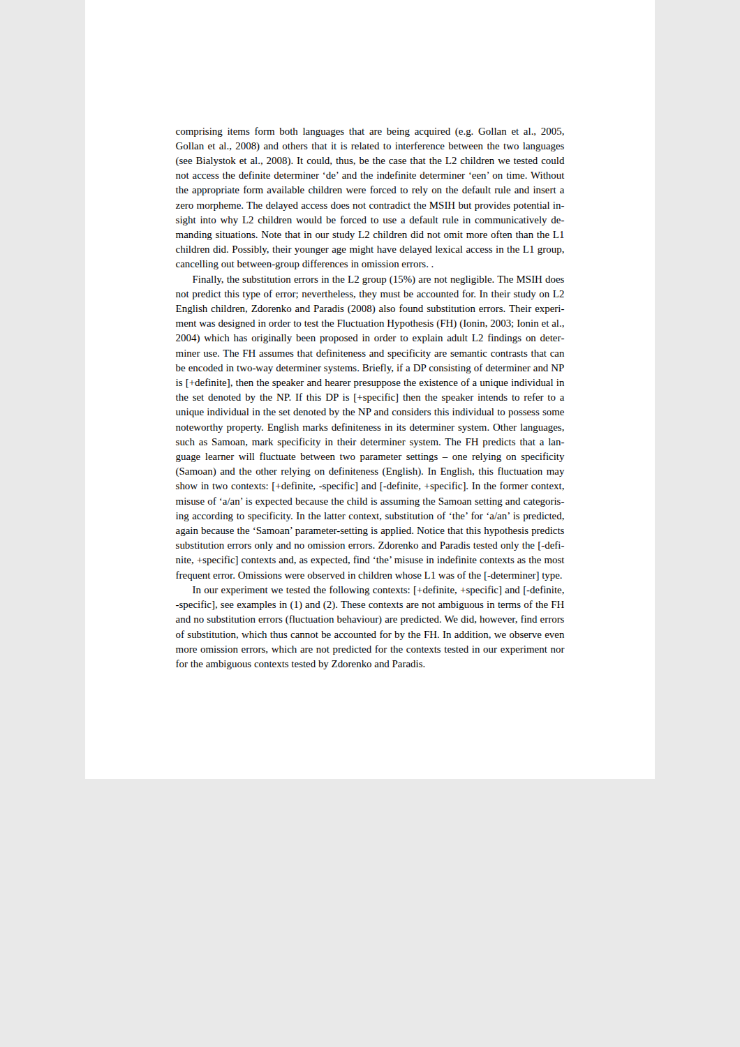comprising items form both languages that are being acquired (e.g. Gollan et al., 2005, Gollan et al., 2008) and others that it is related to interference between the two languages (see Bialystok et al., 2008). It could, thus, be the case that the L2 children we tested could not access the definite determiner ‘de’ and the indefinite determiner ‘een’ on time. Without the appropriate form available children were forced to rely on the default rule and insert a zero morpheme. The delayed access does not contradict the MSIH but provides potential insight into why L2 children would be forced to use a default rule in communicatively demanding situations. Note that in our study L2 children did not omit more often than the L1 children did. Possibly, their younger age might have delayed lexical access in the L1 group, cancelling out between-group differences in omission errors. .
Finally, the substitution errors in the L2 group (15%) are not negligible. The MSIH does not predict this type of error; nevertheless, they must be accounted for. In their study on L2 English children, Zdorenko and Paradis (2008) also found substitution errors. Their experiment was designed in order to test the Fluctuation Hypothesis (FH) (Ionin, 2003; Ionin et al., 2004) which has originally been proposed in order to explain adult L2 findings on determiner use. The FH assumes that definiteness and specificity are semantic contrasts that can be encoded in two-way determiner systems. Briefly, if a DP consisting of determiner and NP is [+definite], then the speaker and hearer presuppose the existence of a unique individual in the set denoted by the NP. If this DP is [+specific] then the speaker intends to refer to a unique individual in the set denoted by the NP and considers this individual to possess some noteworthy property. English marks definiteness in its determiner system. Other languages, such as Samoan, mark specificity in their determiner system. The FH predicts that a language learner will fluctuate between two parameter settings – one relying on specificity (Samoan) and the other relying on definiteness (English). In English, this fluctuation may show in two contexts: [+definite, -specific] and [-definite, +specific]. In the former context, misuse of ‘a/an’ is expected because the child is assuming the Samoan setting and categorising according to specificity. In the latter context, substitution of ‘the’ for ‘a/an’ is predicted, again because the ‘Samoan’ parameter-setting is applied. Notice that this hypothesis predicts substitution errors only and no omission errors. Zdorenko and Paradis tested only the [-definite, +specific] contexts and, as expected, find ‘the’ misuse in indefinite contexts as the most frequent error. Omissions were observed in children whose L1 was of the [-determiner] type.
In our experiment we tested the following contexts: [+definite, +specific] and [-definite, -specific], see examples in (1) and (2). These contexts are not ambiguous in terms of the FH and no substitution errors (fluctuation behaviour) are predicted. We did, however, find errors of substitution, which thus cannot be accounted for by the FH. In addition, we observe even more omission errors, which are not predicted for the contexts tested in our experiment nor for the ambiguous contexts tested by Zdorenko and Paradis.